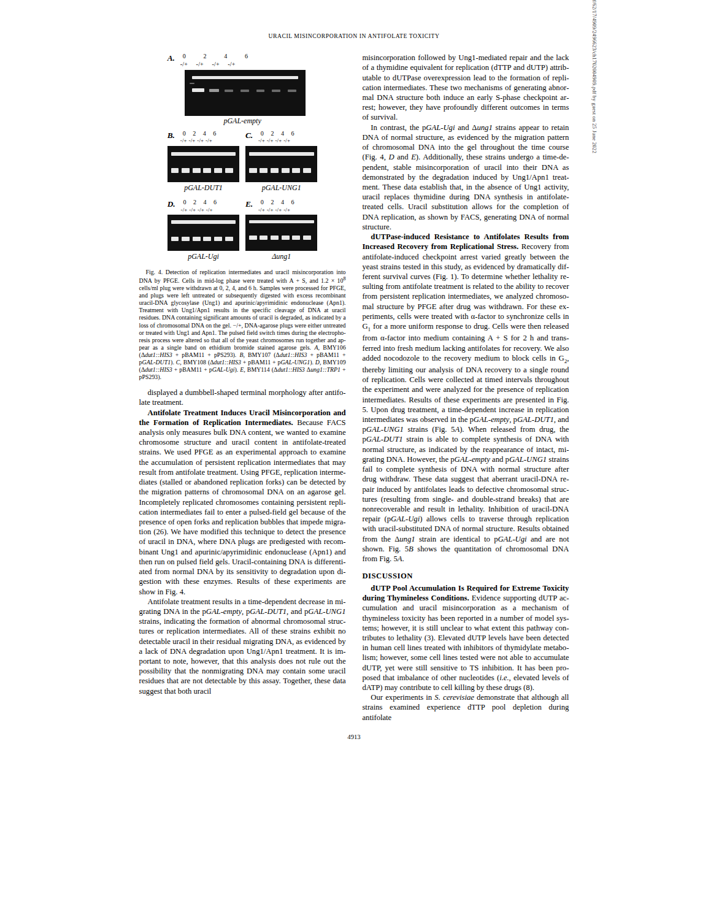URACIL MISINCORPORATION IN ANTIFOLATE TOXICITY
Downloaded from http://aacrjournals.org/cancerres/article-pdf/62/17/4909/2496623/ch1702004909.pdf by guest on 25 June 2022
A. 0246 -/+-/+-/+-/+
pGAL-empty
B. 0246 -/+-/+-/+-/+
pGAL-DUT1
C. 0246 -/+-/+-/+-/+
pGAL-UNG1
D. 0246 -/+-/+-/+-/+
pGAL-Ugi
E. 0246 -/+-/+-/+-/+
Δung1
Fig. 4. Detection of replication intermediates and uracil misincorporation into DNA by PFGE. Cells in mid-log phase were treated with A + S, and 1.2 × 108 cells/ml plug were withdrawn at 0, 2, 4, and 6 h. Samples were processed for PFGE, and plugs were left untreated or subsequently digested with excess recombinant uracil-DNA glycosylase (Ung1) and apurinic/apyrimidinic endonuclease (Apn1). Treatment with Ung1/Apn1 results in the specific cleavage of DNA at uracil residues. DNA containing significant amounts of uracil is degraded, as indicated by a loss of chromosomal DNA on the gel. −/+, DNA-agarose plugs were either untreated or treated with Ung1 and Apn1. The pulsed field switch times during the electrophoresis process were altered so that all of the yeast chromosomes run together and appear as a single band on ethidium bromide stained agarose gels. A, BMY106 (Δdut1::HIS3 + pBAM11 + pPS293). B, BMY107 (Δdut1::HIS3 + pBAM11 + pGAL-DUT1). C, BMY108 (Δdut1::HIS3 + pBAM11 + pGAL-UNG1). D, BMY109 (Δdut1::HIS3 + pBAM11 + pGAL-Ugi). E, BMY114 (Δdut1::HIS3 Δung1::TRP1 + pPS293).
displayed a dumbbell-shaped terminal morphology after antifolate treatment.
Antifolate Treatment Induces Uracil Misincorporation and the Formation of Replication Intermediates. Because FACS analysis only measures bulk DNA content, we wanted to examine chromosome structure and uracil content in antifolate-treated strains. We used PFGE as an experimental approach to examine the accumulation of persistent replication intermediates that may result from antifolate treatment. Using PFGE, replication intermediates (stalled or abandoned replication forks) can be detected by the migration patterns of chromosomal DNA on an agarose gel. Incompletely replicated chromosomes containing persistent replication intermediates fail to enter a pulsed-field gel because of the presence of open forks and replication bubbles that impede migration (26). We have modified this technique to detect the presence of uracil in DNA, where DNA plugs are predigested with recombinant Ung1 and apurinic/apyrimidinic endonuclease (Apn1) and then run on pulsed field gels. Uracil-containing DNA is differentiated from normal DNA by its sensitivity to degradation upon digestion with these enzymes. Results of these experiments are show in Fig. 4.
Antifolate treatment results in a time-dependent decrease in migrating DNA in the pGAL-empty, pGAL-DUT1, and pGAL-UNG1 strains, indicating the formation of abnormal chromosomal structures or replication intermediates. All of these strains exhibit no detectable uracil in their residual migrating DNA, as evidenced by a lack of DNA degradation upon Ung1/Apn1 treatment. It is important to note, however, that this analysis does not rule out the possibility that the nonmigrating DNA may contain some uracil residues that are not detectable by this assay. Together, these data suggest that both uracil
misincorporation followed by Ung1-mediated repair and the lack of a thymidine equivalent for replication (dTTP and dUTP) attributable to dUTPase overexpression lead to the formation of replication intermediates. These two mechanisms of generating abnormal DNA structure both induce an early S-phase checkpoint arrest; however, they have profoundly different outcomes in terms of survival.
In contrast, the pGAL-Ugi and Δung1 strains appear to retain DNA of normal structure, as evidenced by the migration pattern of chromosomal DNA into the gel throughout the time course (Fig. 4, D and E). Additionally, these strains undergo a time-dependent, stable misincorporation of uracil into their DNA as demonstrated by the degradation induced by Ung1/Apn1 treatment. These data establish that, in the absence of Ung1 activity, uracil replaces thymidine during DNA synthesis in antifolate-treated cells. Uracil substitution allows for the completion of DNA replication, as shown by FACS, generating DNA of normal structure.
dUTPase-induced Resistance to Antifolates Results from Increased Recovery from Replicational Stress. Recovery from antifolate-induced checkpoint arrest varied greatly between the yeast strains tested in this study, as evidenced by dramatically different survival curves (Fig. 1). To determine whether lethality resulting from antifolate treatment is related to the ability to recover from persistent replication intermediates, we analyzed chromosomal structure by PFGE after drug was withdrawn. For these experiments, cells were treated with α-factor to synchronize cells in G1 for a more uniform response to drug. Cells were then released from α-factor into medium containing A + S for 2 h and transferred into fresh medium lacking antifolates for recovery. We also added nocodozole to the recovery medium to block cells in G2, thereby limiting our analysis of DNA recovery to a single round of replication. Cells were collected at timed intervals throughout the experiment and were analyzed for the presence of replication intermediates. Results of these experiments are presented in Fig. 5. Upon drug treatment, a time-dependent increase in replication intermediates was observed in the pGAL-empty, pGAL-DUT1, and pGAL-UNG1 strains (Fig. 5A). When released from drug, the pGAL-DUT1 strain is able to complete synthesis of DNA with normal structure, as indicated by the reappearance of intact, migrating DNA. However, the pGAL-empty and pGAL-UNG1 strains fail to complete synthesis of DNA with normal structure after drug withdraw. These data suggest that aberrant uracil-DNA repair induced by antifolates leads to defective chromosomal structures (resulting from single- and double-strand breaks) that are nonrecoverable and result in lethality. Inhibition of uracil-DNA repair (pGAL-Ugi) allows cells to traverse through replication with uracil-substituted DNA of normal structure. Results obtained from the Δung1 strain are identical to pGAL-Ugi and are not shown. Fig. 5B shows the quantitation of chromosomal DNA from Fig. 5A.
DISCUSSION
dUTP Pool Accumulation Is Required for Extreme Toxicity during Thymineless Conditions. Evidence supporting dUTP accumulation and uracil misincorporation as a mechanism of thymineless toxicity has been reported in a number of model systems; however, it is still unclear to what extent this pathway contributes to lethality (3). Elevated dUTP levels have been detected in human cell lines treated with inhibitors of thymidylate metabolism; however, some cell lines tested were not able to accumulate dUTP, yet were still sensitive to TS inhibition. It has been proposed that imbalance of other nucleotides (i.e., elevated levels of dATP) may contribute to cell killing by these drugs (8).
Our experiments in S. cerevisiae demonstrate that although all strains examined experience dTTP pool depletion during antifolate
4913